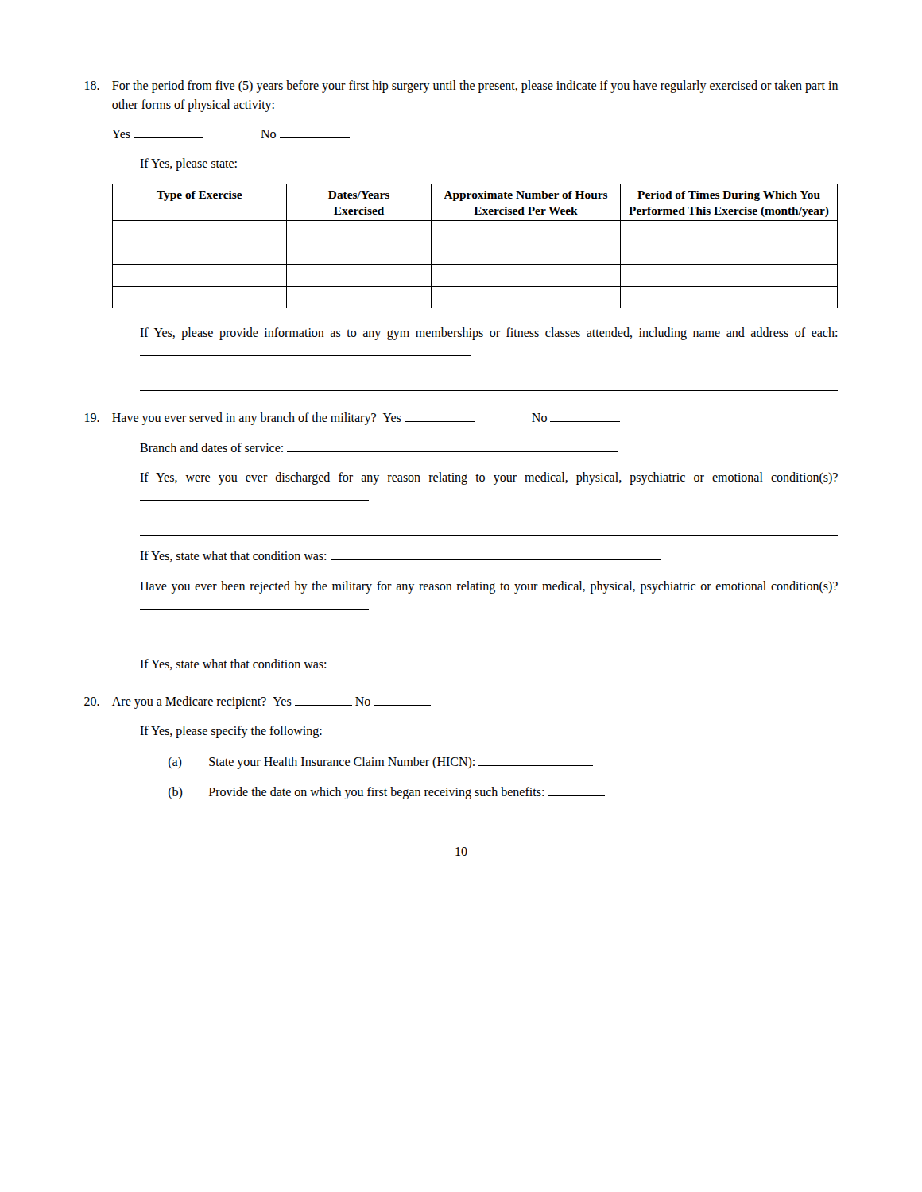18. For the period from five (5) years before your first hip surgery until the present, please indicate if you have regularly exercised or taken part in other forms of physical activity:
Yes No
If Yes, please state:
| Type of Exercise | Dates/Years Exercised | Approximate Number of Hours Exercised Per Week | Period of Times During Which You Performed This Exercise (month/year) |
| --- | --- | --- | --- |
If Yes, please provide information as to any gym memberships or fitness classes attended, including name and address of each:
19. Have you ever served in any branch of the military? Yes No
Branch and dates of service:
If Yes, were you ever discharged for any reason relating to your medical, physical, psychiatric or emotional condition(s)?
If Yes, state what that condition was:
Have you ever been rejected by the military for any reason relating to your medical, physical, psychiatric or emotional condition(s)?
If Yes, state what that condition was:
20. Are you a Medicare recipient? Yes No
If Yes, please specify the following:
(a) State your Health Insurance Claim Number (HICN):
(b) Provide the date on which you first began receiving such benefits:
10